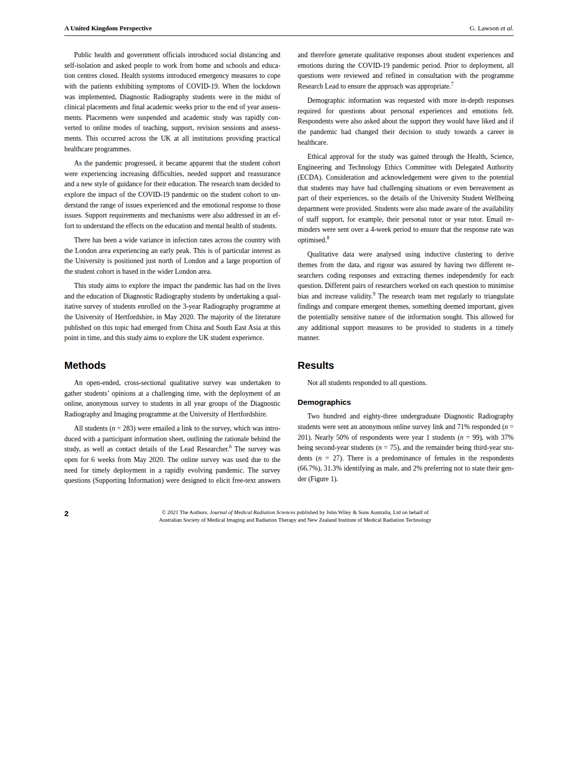A United Kingdom Perspective
G. Lawson et al.
Public health and government officials introduced social distancing and self-isolation and asked people to work from home and schools and education centres closed. Health systems introduced emergency measures to cope with the patients exhibiting symptoms of COVID-19. When the lockdown was implemented, Diagnostic Radiography students were in the midst of clinical placements and final academic weeks prior to the end of year assessments. Placements were suspended and academic study was rapidly converted to online modes of teaching, support, revision sessions and assessments. This occurred across the UK at all institutions providing practical healthcare programmes.
As the pandemic progressed, it became apparent that the student cohort were experiencing increasing difficulties, needed support and reassurance and a new style of guidance for their education. The research team decided to explore the impact of the COVID-19 pandemic on the student cohort to understand the range of issues experienced and the emotional response to those issues. Support requirements and mechanisms were also addressed in an effort to understand the effects on the education and mental health of students.
There has been a wide variance in infection rates across the country with the London area experiencing an early peak. This is of particular interest as the University is positioned just north of London and a large proportion of the student cohort is based in the wider London area.
This study aims to explore the impact the pandemic has had on the lives and the education of Diagnostic Radiography students by undertaking a qualitative survey of students enrolled on the 3-year Radiography programme at the University of Hertfordshire, in May 2020. The majority of the literature published on this topic had emerged from China and South East Asia at this point in time, and this study aims to explore the UK student experience.
Methods
An open-ended, cross-sectional qualitative survey was undertaken to gather students’ opinions at a challenging time, with the deployment of an online, anonymous survey to students in all year groups of the Diagnostic Radiography and Imaging programme at the University of Hertfordshire.
All students (n = 283) were emailed a link to the survey, which was introduced with a participant information sheet, outlining the rationale behind the study, as well as contact details of the Lead Researcher.6 The survey was open for 6 weeks from May 2020. The online survey was used due to the need for timely deployment in a rapidly evolving pandemic. The survey questions (Supporting Information) were designed to elicit free-text answers and therefore generate qualitative responses about student experiences and emotions during the COVID-19 pandemic period. Prior to deployment, all questions were reviewed and refined in consultation with the programme Research Lead to ensure the approach was appropriate.7
Demographic information was requested with more in-depth responses required for questions about personal experiences and emotions felt. Respondents were also asked about the support they would have liked and if the pandemic had changed their decision to study towards a career in healthcare.
Ethical approval for the study was gained through the Health, Science, Engineering and Technology Ethics Committee with Delegated Authority (ECDA). Consideration and acknowledgement were given to the potential that students may have had challenging situations or even bereavement as part of their experiences, so the details of the University Student Wellbeing department were provided. Students were also made aware of the availability of staff support, for example, their personal tutor or year tutor. Email reminders were sent over a 4-week period to ensure that the response rate was optimised.8
Qualitative data were analysed using inductive clustering to derive themes from the data, and rigour was assured by having two different researchers coding responses and extracting themes independently for each question. Different pairs of researchers worked on each question to minimise bias and increase validity.9 The research team met regularly to triangulate findings and compare emergent themes, something deemed important, given the potentially sensitive nature of the information sought. This allowed for any additional support measures to be provided to students in a timely manner.
Results
Not all students responded to all questions.
Demographics
Two hundred and eighty-three undergraduate Diagnostic Radiography students were sent an anonymous online survey link and 71% responded (n = 201). Nearly 50% of respondents were year 1 students (n = 99), with 37% being second-year students (n = 75), and the remainder being third-year students (n = 27). There is a predominance of females in the respondents (66.7%), 31.3% identifying as male, and 2% preferring not to state their gender (Figure 1).
2
© 2021 The Authors. Journal of Medical Radiation Sciences published by John Wiley & Sons Australia, Ltd on behalf of
Australian Society of Medical Imaging and Radiation Therapy and New Zealand Institute of Medical Radiation Technology